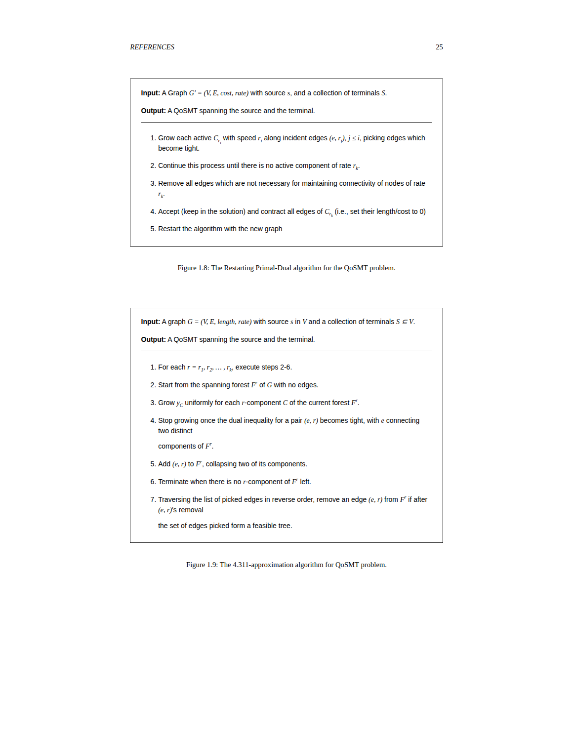REFERENCES 25
Input: A Graph G′ = (V, E, cost, rate) with source s, and a collection of terminals S.
Output: A QoSMT spanning the source and the terminal.
Grow each active Cri with speed ri along incident edges (e, rj), j ≤ i, picking edges which become tight.
Continue this process until there is no active component of rate rk.
Remove all edges which are not necessary for maintaining connectivity of nodes of rate rk.
Accept (keep in the solution) and contract all edges of Crk (i.e., set their length/cost to 0)
Restart the algorithm with the new graph
Figure 1.8: The Restarting Primal-Dual algorithm for the QoSMT problem.
Input: A graph G = (V, E, length, rate) with source s in V and a collection of terminals S ⊆ V.
Output: A QoSMT spanning the source and the terminal.
For each r = r1, r2, … , rk, execute steps 2-6.
Start from the spanning forest Fr of G with no edges.
Grow yC uniformly for each r-component C of the current forest Fr.
Stop growing once the dual inequality for a pair (e, r) becomes tight, with e connecting two distinct components of Fr.
Add (e, r) to Fr, collapsing two of its components.
Terminate when there is no r-component of Fr left.
Traversing the list of picked edges in reverse order, remove an edge (e, r) from Fr if after (e, r)'s removal the set of edges picked form a feasible tree.
Figure 1.9: The 4.311-approximation algorithm for QoSMT problem.